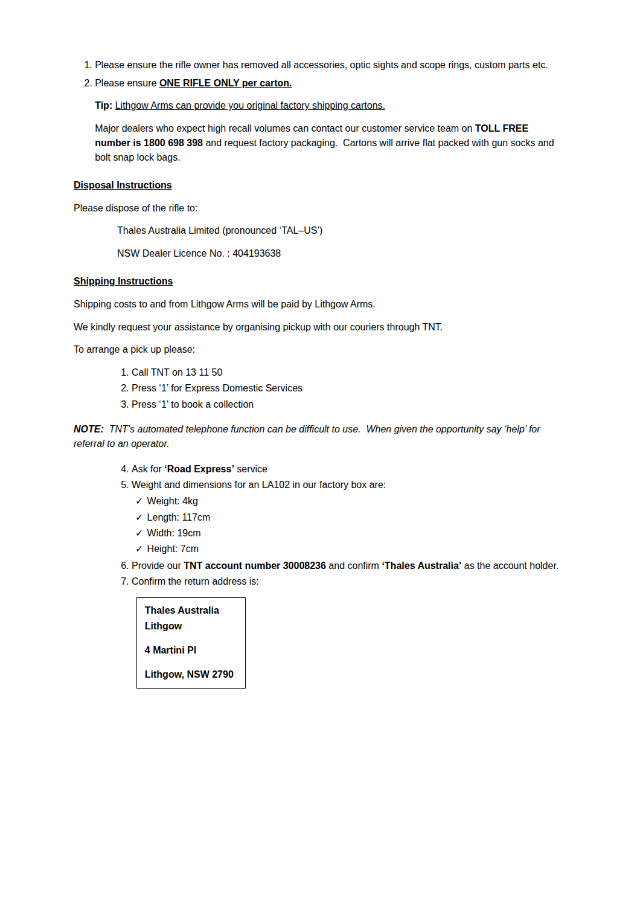Please ensure the rifle owner has removed all accessories, optic sights and scope rings, custom parts etc.
Please ensure ONE RIFLE ONLY per carton.
Tip: Lithgow Arms can provide you original factory shipping cartons.
Major dealers who expect high recall volumes can contact our customer service team on TOLL FREE number is 1800 698 398 and request factory packaging. Cartons will arrive flat packed with gun socks and bolt snap lock bags.
Disposal Instructions
Please dispose of the rifle to:
Thales Australia Limited (pronounced ‘TAL–US’)
NSW Dealer Licence No. : 404193638
Shipping Instructions
Shipping costs to and from Lithgow Arms will be paid by Lithgow Arms.
We kindly request your assistance by organising pickup with our couriers through TNT.
To arrange a pick up please:
Call TNT on 13 11 50
Press ‘1’ for Express Domestic Services
Press ‘1’ to book a collection
NOTE: TNT’s automated telephone function can be difficult to use. When given the opportunity say ‘help’ for referral to an operator.
Ask for ‘Road Express’ service
Weight and dimensions for an LA102 in our factory box are:
Weight: 4kg
Length: 117cm
Width: 19cm
Height: 7cm
Provide our TNT account number 30008236 and confirm ‘Thales Australia’ as the account holder.
Confirm the return address is:
Thales Australia
Lithgow
4 Martini Pl
Lithgow, NSW 2790